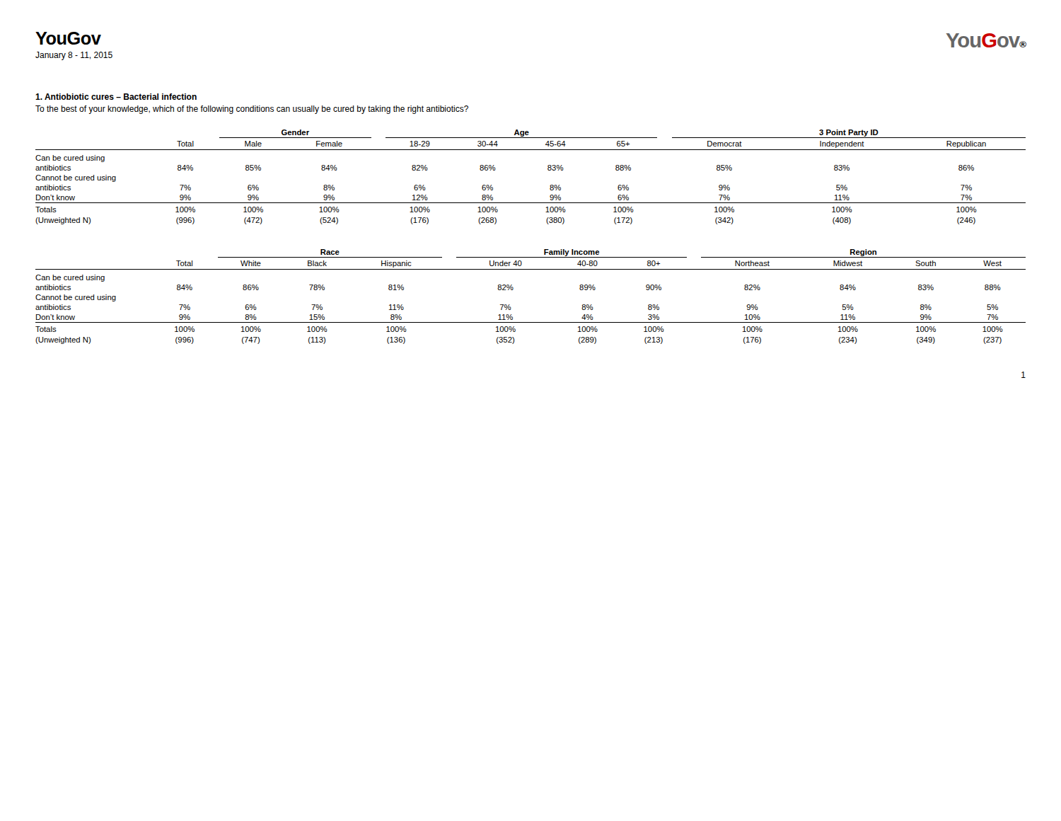YouGov
January 8 - 11, 2015
You Gov®
1. Antiobiotic cures – Bacterial infection
To the best of your knowledge, which of the following conditions can usually be cured by taking the right antibiotics?
| | | Gender | | Age | | 3 Point Party ID |
| --- | --- | --- | --- | --- | --- | --- |
| | Total | Male | Female | | 18-29 | 30-44 | 45-64 | 65+ | | Democrat | Independent | Republican |
| Can be cured using | | | | | | | | | | | | |
| antibiotics | 84% | 85% | 84% | | 82% | 86% | 83% | 88% | | 85% | 83% | 86% |
| Cannot be cured using | | | | | | | | | | | | |
| antibiotics | 7% | 6% | 8% | | 6% | 6% | 8% | 6% | | 9% | 5% | 7% |
| Don’t know | 9% | 9% | 9% | | 12% | 8% | 9% | 6% | | 7% | 11% | 7% |
| Totals | 100% | 100% | 100% | | 100% | 100% | 100% | 100% | | 100% | 100% | 100% |
| (Unweighted N) | (996) | (472) | (524) | | (176) | (268) | (380) | (172) | | (342) | (408) | (246) |
| | | Race | | Family Income | | Region |
| --- | --- | --- | --- | --- | --- | --- |
| | Total | White | Black | Hispanic | | Under 40 | 40-80 | 80+ | | Northeast | Midwest | South | West |
| Can be cured using | | | | | | | | | | | | | |
| antibiotics | 84% | 86% | 78% | 81% | | 82% | 89% | 90% | | 82% | 84% | 83% | 88% |
| Cannot be cured using | | | | | | | | | | | | | |
| antibiotics | 7% | 6% | 7% | 11% | | 7% | 8% | 8% | | 9% | 5% | 8% | 5% |
| Don’t know | 9% | 8% | 15% | 8% | | 11% | 4% | 3% | | 10% | 11% | 9% | 7% |
| Totals | 100% | 100% | 100% | 100% | | 100% | 100% | 100% | | 100% | 100% | 100% | 100% |
| (Unweighted N) | (996) | (747) | (113) | (136) | | (352) | (289) | (213) | | (176) | (234) | (349) | (237) |
1